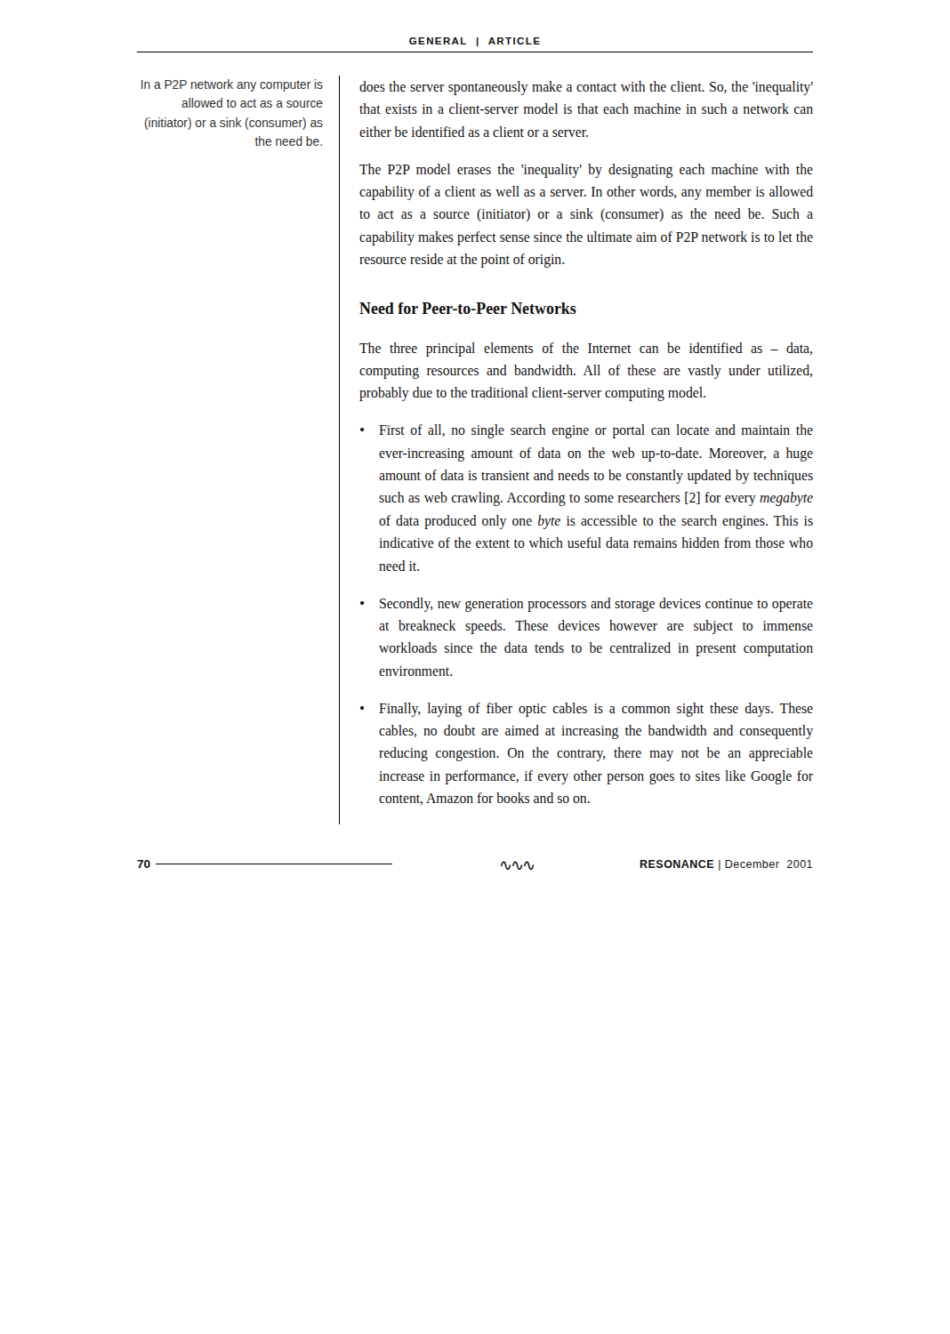GENERAL | ARTICLE
In a P2P network any computer is allowed to act as a source (initiator) or a sink (consumer) as the need be.
does the server spontaneously make a contact with the client. So, the 'inequality' that exists in a client-server model is that each machine in such a network can either be identified as a client or a server.
The P2P model erases the 'inequality' by designating each machine with the capability of a client as well as a server. In other words, any member is allowed to act as a source (initiator) or a sink (consumer) as the need be. Such a capability makes perfect sense since the ultimate aim of P2P network is to let the resource reside at the point of origin.
Need for Peer-to-Peer Networks
The three principal elements of the Internet can be identified as – data, computing resources and bandwidth. All of these are vastly under utilized, probably due to the traditional client-server computing model.
First of all, no single search engine or portal can locate and maintain the ever-increasing amount of data on the web up-to-date. Moreover, a huge amount of data is transient and needs to be constantly updated by techniques such as web crawling. According to some researchers [2] for every megabyte of data produced only one byte is accessible to the search engines. This is indicative of the extent to which useful data remains hidden from those who need it.
Secondly, new generation processors and storage devices continue to operate at breakneck speeds. These devices however are subject to immense workloads since the data tends to be centralized in present computation environment.
Finally, laying of fiber optic cables is a common sight these days. These cables, no doubt are aimed at increasing the bandwidth and consequently reducing congestion. On the contrary, there may not be an appreciable increase in performance, if every other person goes to sites like Google for content, Amazon for books and so on.
70 ∿∿∿ RESONANCE | December 2001